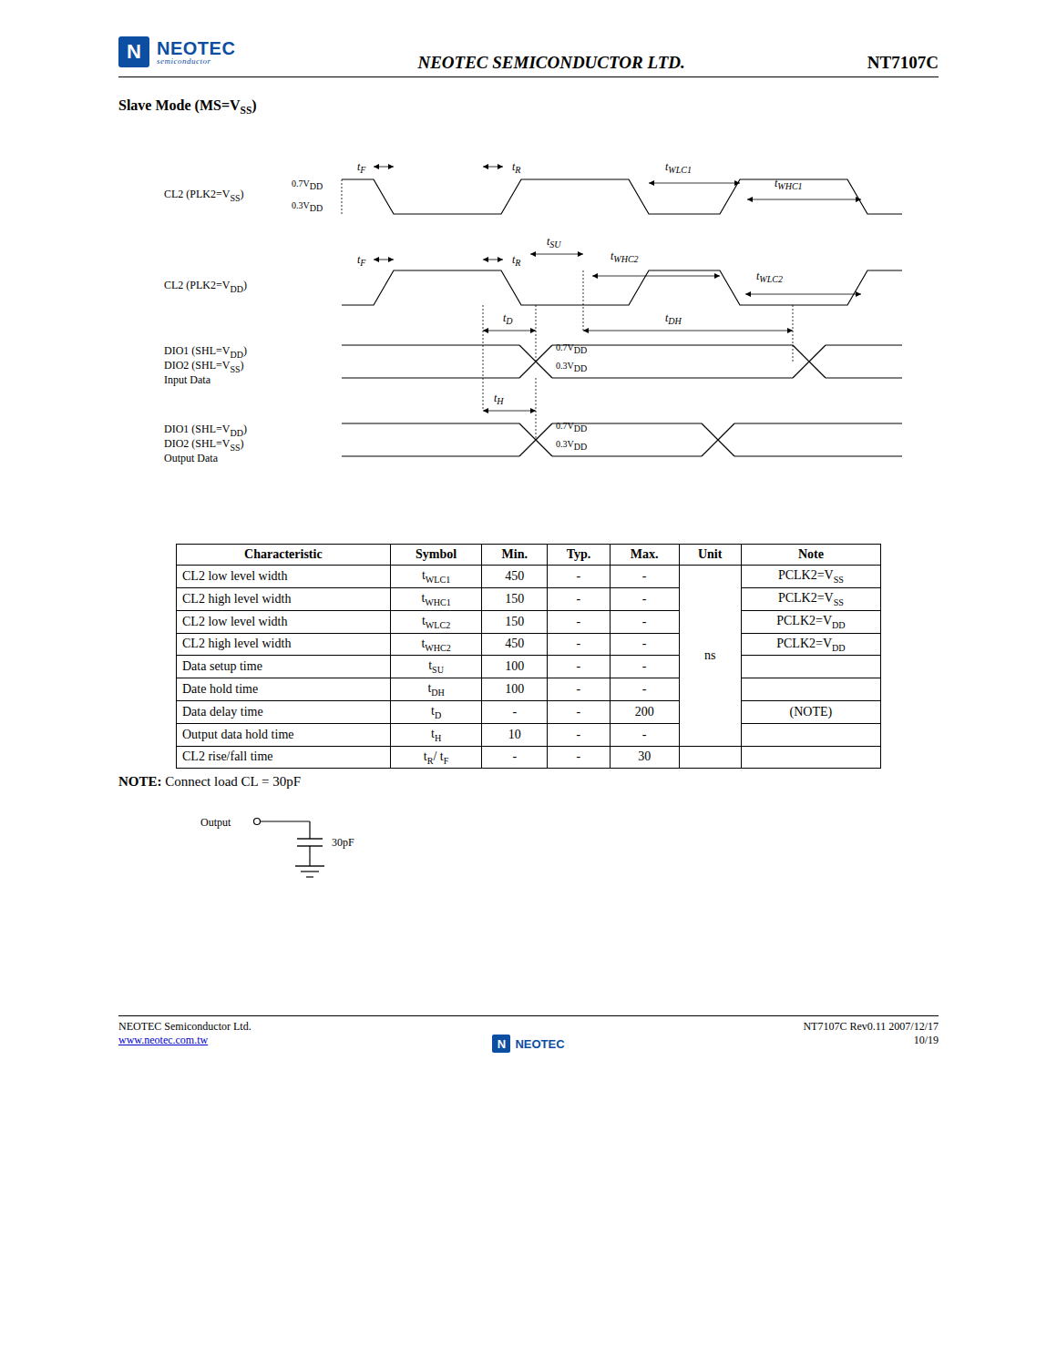N
NEOTEC
semiconductor
NEOTEC SEMICONDUCTOR LTD.
NT7107C
Slave Mode (MS=VSS)
CL2 (PLK2=VSS) 0.7VDD 0.3VDD tF tR tWLC1 tWHC1 CL2 (PLK2=VDD) tF tR tSU tWHC2 tWLC2 DIO1 (SHL=VDD) DIO2 (SHL=VSS) Input Data 0.7VDD 0.3VDD tD tDH DIO1 (SHL=VDD) DIO2 (SHL=VSS) Output Data 0.7VDD 0.3VDD tH
| Characteristic | Symbol | Min. | Typ. | Max. | Unit | Note |
| --- | --- | --- | --- | --- | --- | --- |
| CL2 low level width | t WLC1 | 450 | - | - | ns | PCLK2=V SS |
| CL2 high level width | t WHC1 | 150 | - | - | PCLK2=V SS |
| CL2 low level width | t WLC2 | 150 | - | - | PCLK2=V DD |
| CL2 high level width | t WHC2 | 450 | - | - | PCLK2=V DD |
| Data setup time | t SU | 100 | - | - | |
| Date hold time | t DH | 100 | - | - | |
| Data delay time | t D | - | - | 200 | (NOTE) |
| Output data hold time | t H | 10 | - | - | |
| CL2 rise/fall time | t R / t F | - | - | 30 | | |
NOTE: Connect load CL = 30pF
Output 30pF
NEOTEC Semiconductor Ltd.
www.neotec.com.tw
NT7107C Rev0.11 2007/12/17
10/19
N NEOTEC